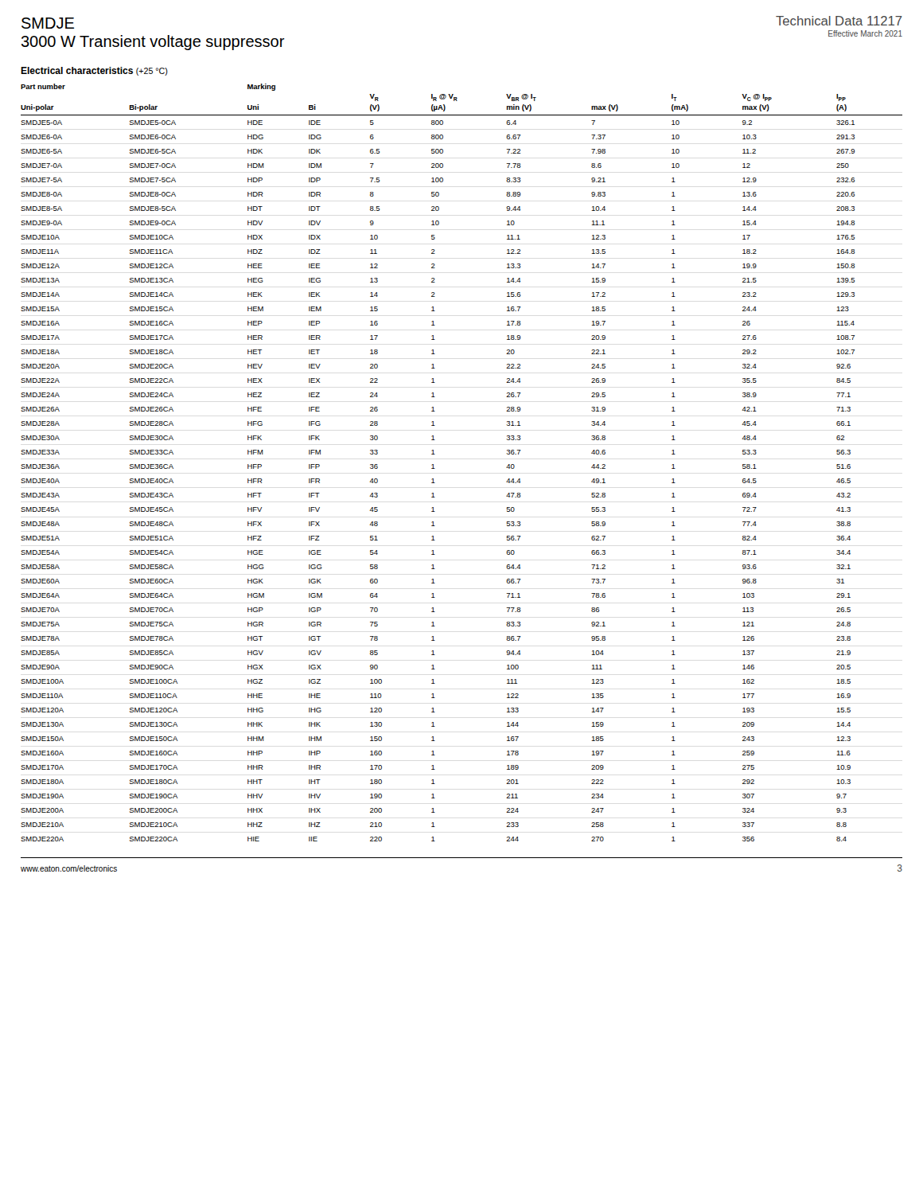SMDJE
3000 W Transient voltage suppressor
Technical Data 11217
Effective March 2021
Electrical characteristics (+25 °C)
| Part number | | Marking | | | | | | |
| --- | --- | --- | --- | --- | --- | --- | --- | --- |
| Uni-polar | Bi-polar | Uni | Bi | V R (V) | I R @ V R (µA) | V BR @ I T min (V) | max (V) | I T (mA) | V C @ I PP max (V) | I PP (A) |
| SMDJE5-0A | SMDJE5-0CA | HDE | IDE | 5 | 800 | 6.4 | 7 | 10 | 9.2 | 326.1 |
| SMDJE6-0A | SMDJE6-0CA | HDG | IDG | 6 | 800 | 6.67 | 7.37 | 10 | 10.3 | 291.3 |
| SMDJE6-5A | SMDJE6-5CA | HDK | IDK | 6.5 | 500 | 7.22 | 7.98 | 10 | 11.2 | 267.9 |
| SMDJE7-0A | SMDJE7-0CA | HDM | IDM | 7 | 200 | 7.78 | 8.6 | 10 | 12 | 250 |
| SMDJE7-5A | SMDJE7-5CA | HDP | IDP | 7.5 | 100 | 8.33 | 9.21 | 1 | 12.9 | 232.6 |
| SMDJE8-0A | SMDJE8-0CA | HDR | IDR | 8 | 50 | 8.89 | 9.83 | 1 | 13.6 | 220.6 |
| SMDJE8-5A | SMDJE8-5CA | HDT | IDT | 8.5 | 20 | 9.44 | 10.4 | 1 | 14.4 | 208.3 |
| SMDJE9-0A | SMDJE9-0CA | HDV | IDV | 9 | 10 | 10 | 11.1 | 1 | 15.4 | 194.8 |
| SMDJE10A | SMDJE10CA | HDX | IDX | 10 | 5 | 11.1 | 12.3 | 1 | 17 | 176.5 |
| SMDJE11A | SMDJE11CA | HDZ | IDZ | 11 | 2 | 12.2 | 13.5 | 1 | 18.2 | 164.8 |
| SMDJE12A | SMDJE12CA | HEE | IEE | 12 | 2 | 13.3 | 14.7 | 1 | 19.9 | 150.8 |
| SMDJE13A | SMDJE13CA | HEG | IEG | 13 | 2 | 14.4 | 15.9 | 1 | 21.5 | 139.5 |
| SMDJE14A | SMDJE14CA | HEK | IEK | 14 | 2 | 15.6 | 17.2 | 1 | 23.2 | 129.3 |
| SMDJE15A | SMDJE15CA | HEM | IEM | 15 | 1 | 16.7 | 18.5 | 1 | 24.4 | 123 |
| SMDJE16A | SMDJE16CA | HEP | IEP | 16 | 1 | 17.8 | 19.7 | 1 | 26 | 115.4 |
| SMDJE17A | SMDJE17CA | HER | IER | 17 | 1 | 18.9 | 20.9 | 1 | 27.6 | 108.7 |
| SMDJE18A | SMDJE18CA | HET | IET | 18 | 1 | 20 | 22.1 | 1 | 29.2 | 102.7 |
| SMDJE20A | SMDJE20CA | HEV | IEV | 20 | 1 | 22.2 | 24.5 | 1 | 32.4 | 92.6 |
| SMDJE22A | SMDJE22CA | HEX | IEX | 22 | 1 | 24.4 | 26.9 | 1 | 35.5 | 84.5 |
| SMDJE24A | SMDJE24CA | HEZ | IEZ | 24 | 1 | 26.7 | 29.5 | 1 | 38.9 | 77.1 |
| SMDJE26A | SMDJE26CA | HFE | IFE | 26 | 1 | 28.9 | 31.9 | 1 | 42.1 | 71.3 |
| SMDJE28A | SMDJE28CA | HFG | IFG | 28 | 1 | 31.1 | 34.4 | 1 | 45.4 | 66.1 |
| SMDJE30A | SMDJE30CA | HFK | IFK | 30 | 1 | 33.3 | 36.8 | 1 | 48.4 | 62 |
| SMDJE33A | SMDJE33CA | HFM | IFM | 33 | 1 | 36.7 | 40.6 | 1 | 53.3 | 56.3 |
| SMDJE36A | SMDJE36CA | HFP | IFP | 36 | 1 | 40 | 44.2 | 1 | 58.1 | 51.6 |
| SMDJE40A | SMDJE40CA | HFR | IFR | 40 | 1 | 44.4 | 49.1 | 1 | 64.5 | 46.5 |
| SMDJE43A | SMDJE43CA | HFT | IFT | 43 | 1 | 47.8 | 52.8 | 1 | 69.4 | 43.2 |
| SMDJE45A | SMDJE45CA | HFV | IFV | 45 | 1 | 50 | 55.3 | 1 | 72.7 | 41.3 |
| SMDJE48A | SMDJE48CA | HFX | IFX | 48 | 1 | 53.3 | 58.9 | 1 | 77.4 | 38.8 |
| SMDJE51A | SMDJE51CA | HFZ | IFZ | 51 | 1 | 56.7 | 62.7 | 1 | 82.4 | 36.4 |
| SMDJE54A | SMDJE54CA | HGE | IGE | 54 | 1 | 60 | 66.3 | 1 | 87.1 | 34.4 |
| SMDJE58A | SMDJE58CA | HGG | IGG | 58 | 1 | 64.4 | 71.2 | 1 | 93.6 | 32.1 |
| SMDJE60A | SMDJE60CA | HGK | IGK | 60 | 1 | 66.7 | 73.7 | 1 | 96.8 | 31 |
| SMDJE64A | SMDJE64CA | HGM | IGM | 64 | 1 | 71.1 | 78.6 | 1 | 103 | 29.1 |
| SMDJE70A | SMDJE70CA | HGP | IGP | 70 | 1 | 77.8 | 86 | 1 | 113 | 26.5 |
| SMDJE75A | SMDJE75CA | HGR | IGR | 75 | 1 | 83.3 | 92.1 | 1 | 121 | 24.8 |
| SMDJE78A | SMDJE78CA | HGT | IGT | 78 | 1 | 86.7 | 95.8 | 1 | 126 | 23.8 |
| SMDJE85A | SMDJE85CA | HGV | IGV | 85 | 1 | 94.4 | 104 | 1 | 137 | 21.9 |
| SMDJE90A | SMDJE90CA | HGX | IGX | 90 | 1 | 100 | 111 | 1 | 146 | 20.5 |
| SMDJE100A | SMDJE100CA | HGZ | IGZ | 100 | 1 | 111 | 123 | 1 | 162 | 18.5 |
| SMDJE110A | SMDJE110CA | HHE | IHE | 110 | 1 | 122 | 135 | 1 | 177 | 16.9 |
| SMDJE120A | SMDJE120CA | HHG | IHG | 120 | 1 | 133 | 147 | 1 | 193 | 15.5 |
| SMDJE130A | SMDJE130CA | HHK | IHK | 130 | 1 | 144 | 159 | 1 | 209 | 14.4 |
| SMDJE150A | SMDJE150CA | HHM | IHM | 150 | 1 | 167 | 185 | 1 | 243 | 12.3 |
| SMDJE160A | SMDJE160CA | HHP | IHP | 160 | 1 | 178 | 197 | 1 | 259 | 11.6 |
| SMDJE170A | SMDJE170CA | HHR | IHR | 170 | 1 | 189 | 209 | 1 | 275 | 10.9 |
| SMDJE180A | SMDJE180CA | HHT | IHT | 180 | 1 | 201 | 222 | 1 | 292 | 10.3 |
| SMDJE190A | SMDJE190CA | HHV | IHV | 190 | 1 | 211 | 234 | 1 | 307 | 9.7 |
| SMDJE200A | SMDJE200CA | HHX | IHX | 200 | 1 | 224 | 247 | 1 | 324 | 9.3 |
| SMDJE210A | SMDJE210CA | HHZ | IHZ | 210 | 1 | 233 | 258 | 1 | 337 | 8.8 |
| SMDJE220A | SMDJE220CA | HIE | IIE | 220 | 1 | 244 | 270 | 1 | 356 | 8.4 |
www.eaton.com/electronics 3